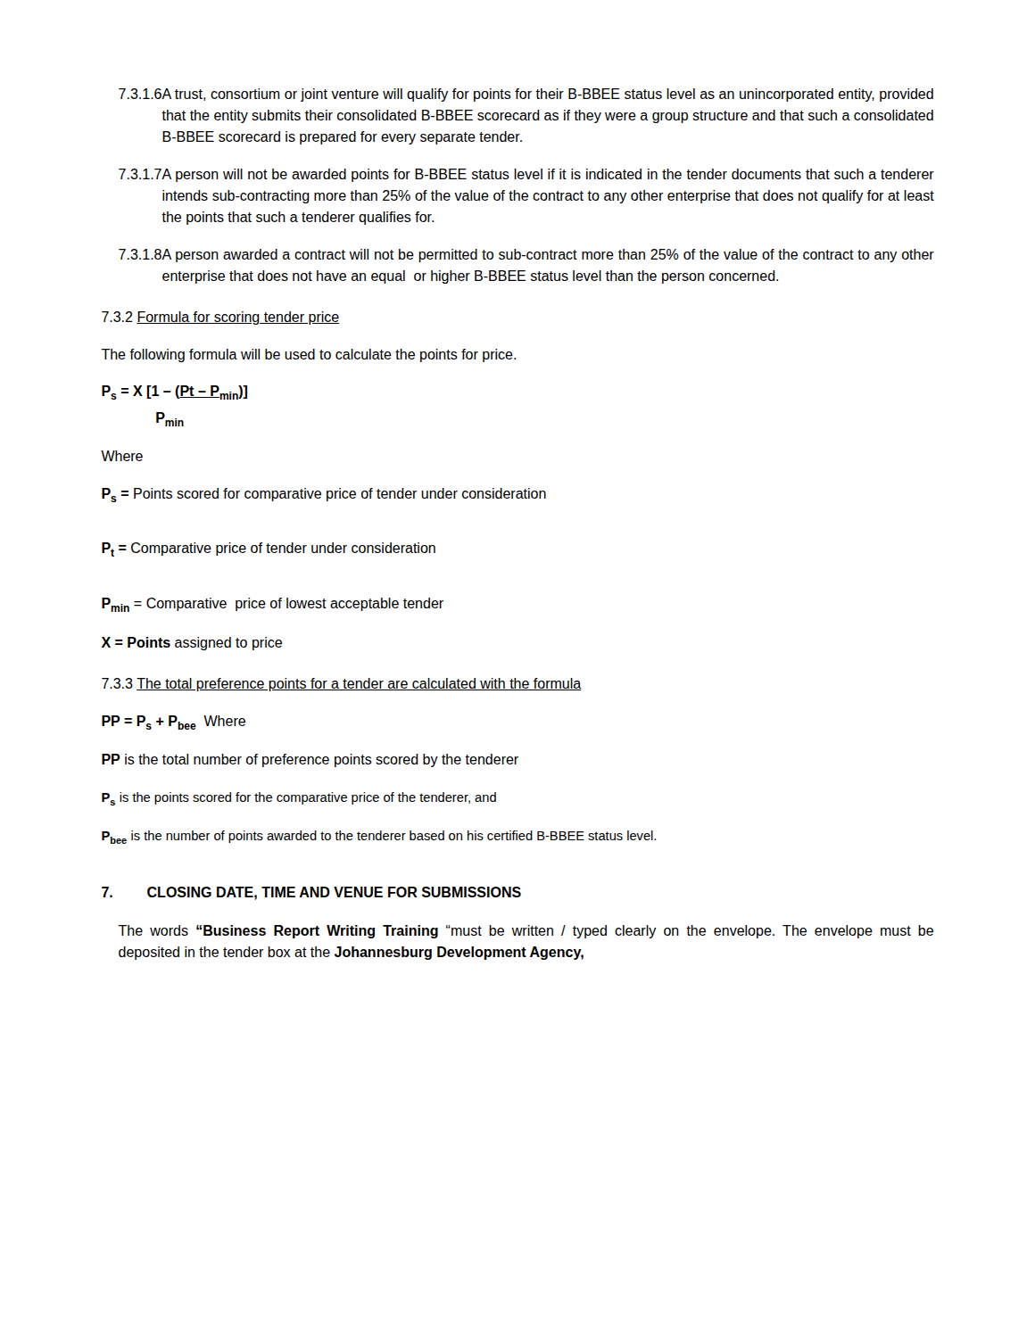7.3.1.6
A trust, consortium or joint venture will qualify for points for their B-BBEE status level as an unincorporated entity, provided that the entity submits their consolidated B-BBEE scorecard as if they were a group structure and that such a consolidated B-BBEE scorecard is prepared for every separate tender.
7.3.1.7
A person will not be awarded points for B-BBEE status level if it is indicated in the tender documents that such a tenderer intends sub-contracting more than 25% of the value of the contract to any other enterprise that does not qualify for at least the points that such a tenderer qualifies for.
7.3.1.8
A person awarded a contract will not be permitted to sub-contract more than 25% of the value of the contract to any other enterprise that does not have an equal or higher B-BBEE status level than the person concerned.
7.3.2 Formula for scoring tender price
The following formula will be used to calculate the points for price.
Ps = X [1 – (Pt – Pmin)]
Pmin
Where
Ps = Points scored for comparative price of tender under consideration
Pt = Comparative price of tender under consideration
Pmin = Comparative price of lowest acceptable tender
X = Points assigned to price
7.3.3 The total preference points for a tender are calculated with the formula
PP = Ps + Pbee Where
PP is the total number of preference points scored by the tenderer
Ps is the points scored for the comparative price of the tenderer, and
Pbee is the number of points awarded to the tenderer based on his certified B-BBEE status level.
7.
CLOSING DATE, TIME AND VENUE FOR SUBMISSIONS
The words “Business Report Writing Training “must be written / typed clearly on the envelope. The envelope must be deposited in the tender box at the Johannesburg Development Agency,